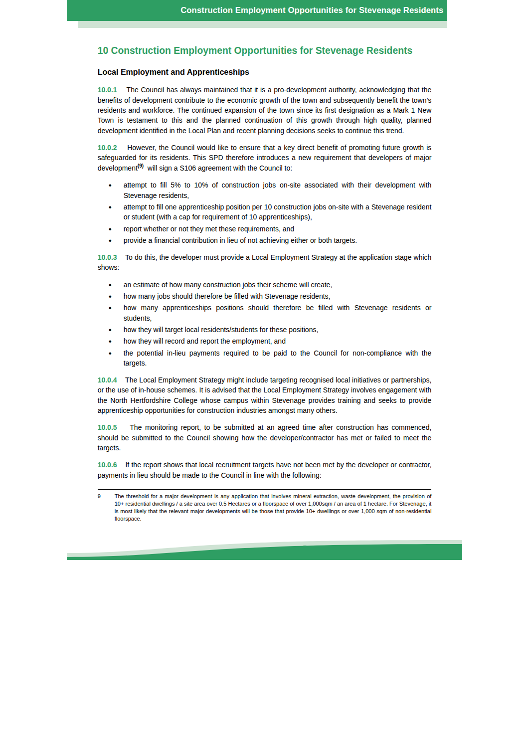Construction Employment Opportunities for Stevenage Residents
10 Construction Employment Opportunities for Stevenage Residents
Local Employment and Apprenticeships
10.0.1 The Council has always maintained that it is a pro-development authority, acknowledging that the benefits of development contribute to the economic growth of the town and subsequently benefit the town’s residents and workforce. The continued expansion of the town since its first designation as a Mark 1 New Town is testament to this and the planned continuation of this growth through high quality, planned development identified in the Local Plan and recent planning decisions seeks to continue this trend.
10.0.2 However, the Council would like to ensure that a key direct benefit of promoting future growth is safeguarded for its residents. This SPD therefore introduces a new requirement that developers of major development(9) will sign a S106 agreement with the Council to:
attempt to fill 5% to 10% of construction jobs on-site associated with their development with Stevenage residents,
attempt to fill one apprenticeship position per 10 construction jobs on-site with a Stevenage resident or student (with a cap for requirement of 10 apprenticeships),
report whether or not they met these requirements, and
provide a financial contribution in lieu of not achieving either or both targets.
10.0.3 To do this, the developer must provide a Local Employment Strategy at the application stage which shows:
an estimate of how many construction jobs their scheme will create,
how many jobs should therefore be filled with Stevenage residents,
how many apprenticeships positions should therefore be filled with Stevenage residents or students,
how they will target local residents/students for these positions,
how they will record and report the employment, and
the potential in-lieu payments required to be paid to the Council for non-compliance with the targets.
10.0.4 The Local Employment Strategy might include targeting recognised local initiatives or partnerships, or the use of in-house schemes. It is advised that the Local Employment Strategy involves engagement with the North Hertfordshire College whose campus within Stevenage provides training and seeks to provide apprenticeship opportunities for construction industries amongst many others.
10.0.5 The monitoring report, to be submitted at an agreed time after construction has commenced, should be submitted to the Council showing how the developer/contractor has met or failed to meet the targets.
10.0.6 If the report shows that local recruitment targets have not been met by the developer or contractor, payments in lieu should be made to the Council in line with the following:
| 9 | The threshold for a major development is any application that involves mineral extraction, waste development, the provision of 10+ residential dwellings / a site area over 0.5 Hectares or a floorspace of over 1,000sqm / an area of 1 hectare. For Stevenage, it is most likely that the relevant major developments will be those that provide 10+ dwellings or over 1,000 sqm of non-residential floorspace. |
Draft Developer Contributions SPD 25